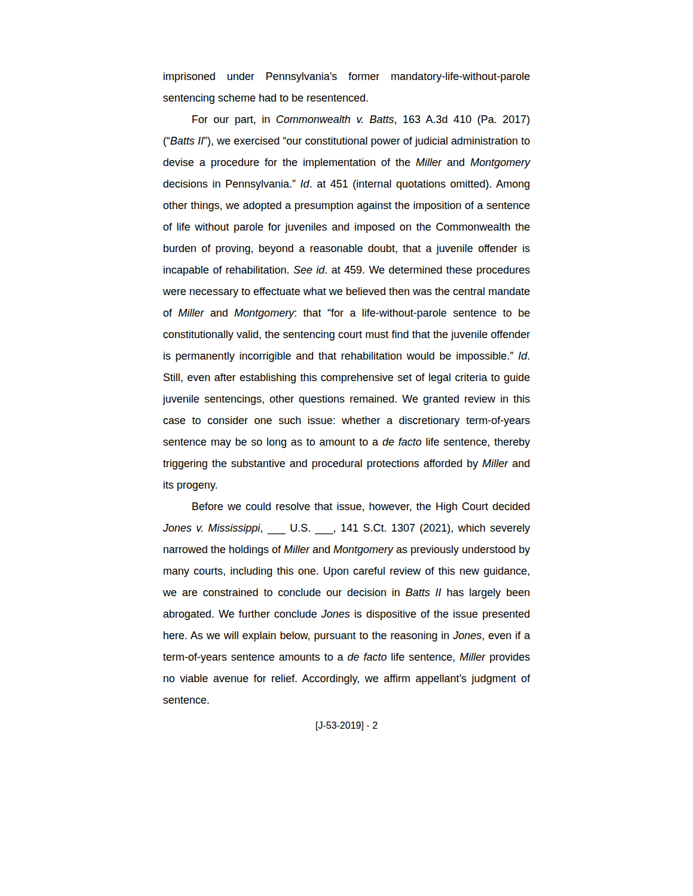imprisoned under Pennsylvania’s former mandatory-life-without-parole sentencing scheme had to be resentenced.
For our part, in Commonwealth v. Batts, 163 A.3d 410 (Pa. 2017) (“Batts II”), we exercised “our constitutional power of judicial administration to devise a procedure for the implementation of the Miller and Montgomery decisions in Pennsylvania.” Id. at 451 (internal quotations omitted). Among other things, we adopted a presumption against the imposition of a sentence of life without parole for juveniles and imposed on the Commonwealth the burden of proving, beyond a reasonable doubt, that a juvenile offender is incapable of rehabilitation. See id. at 459. We determined these procedures were necessary to effectuate what we believed then was the central mandate of Miller and Montgomery: that “for a life-without-parole sentence to be constitutionally valid, the sentencing court must find that the juvenile offender is permanently incorrigible and that rehabilitation would be impossible.” Id. Still, even after establishing this comprehensive set of legal criteria to guide juvenile sentencings, other questions remained. We granted review in this case to consider one such issue: whether a discretionary term-of-years sentence may be so long as to amount to a de facto life sentence, thereby triggering the substantive and procedural protections afforded by Miller and its progeny.
Before we could resolve that issue, however, the High Court decided Jones v. Mississippi, ___ U.S. ___, 141 S.Ct. 1307 (2021), which severely narrowed the holdings of Miller and Montgomery as previously understood by many courts, including this one. Upon careful review of this new guidance, we are constrained to conclude our decision in Batts II has largely been abrogated. We further conclude Jones is dispositive of the issue presented here. As we will explain below, pursuant to the reasoning in Jones, even if a term-of-years sentence amounts to a de facto life sentence, Miller provides no viable avenue for relief. Accordingly, we affirm appellant’s judgment of sentence.
[J-53-2019] - 2